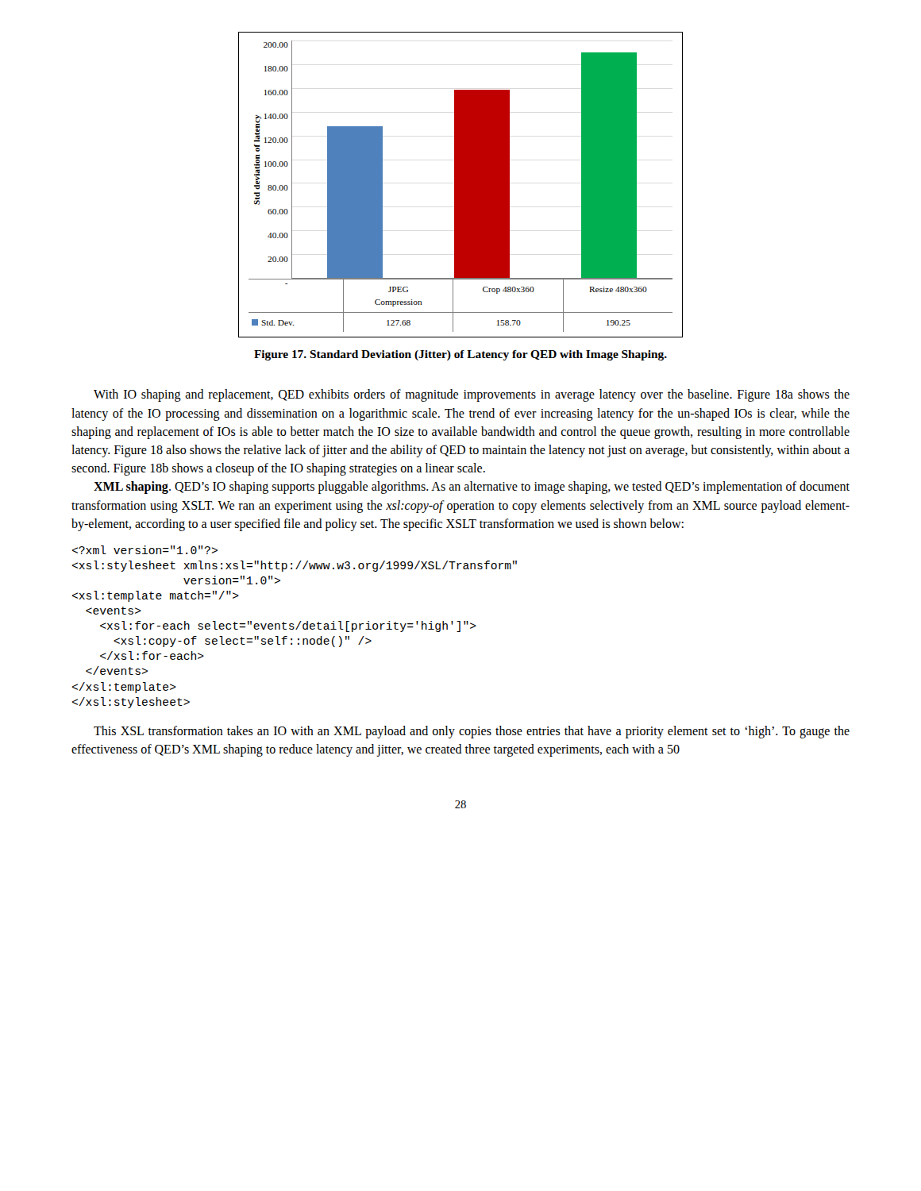Std deviation of latency
200.00 180.00 160.00 140.00 120.00 100.00 80.00 60.00 40.00 20.00 -
JPEG
Compression
Crop 480x360
Resize 480x360
Std. Dev.
127.68
158.70
190.25
Figure 17. Standard Deviation (Jitter) of Latency for QED with Image Shaping.
With IO shaping and replacement, QED exhibits orders of magnitude improvements in average latency over the baseline. Figure 18a shows the latency of the IO processing and dissemination on a logarithmic scale. The trend of ever increasing latency for the un-shaped IOs is clear, while the shaping and replacement of IOs is able to better match the IO size to available bandwidth and control the queue growth, resulting in more controllable latency. Figure 18 also shows the relative lack of jitter and the ability of QED to maintain the latency not just on average, but consistently, within about a second. Figure 18b shows a closeup of the IO shaping strategies on a linear scale.
XML shaping. QED’s IO shaping supports pluggable algorithms. As an alternative to image shaping, we tested QED’s implementation of document transformation using XSLT. We ran an experiment using the xsl:copy-of operation to copy elements selectively from an XML source payload element-by-element, according to a user specified file and policy set. The specific XSLT transformation we used is shown below:
<?xml version="1.0"?> <xsl:stylesheet xmlns:xsl="http://www.w3.org/1999/XSL/Transform" version="1.0"> <xsl:template match="/"> <events> <xsl:for-each select="events/detail[priority='high']"> <xsl:copy-of select="self::node()" /> </xsl:for-each> </events> </xsl:template> </xsl:stylesheet>
This XSL transformation takes an IO with an XML payload and only copies those entries that have a priority element set to ‘high’. To gauge the effectiveness of QED’s XML shaping to reduce latency and jitter, we created three targeted experiments, each with a 50
28